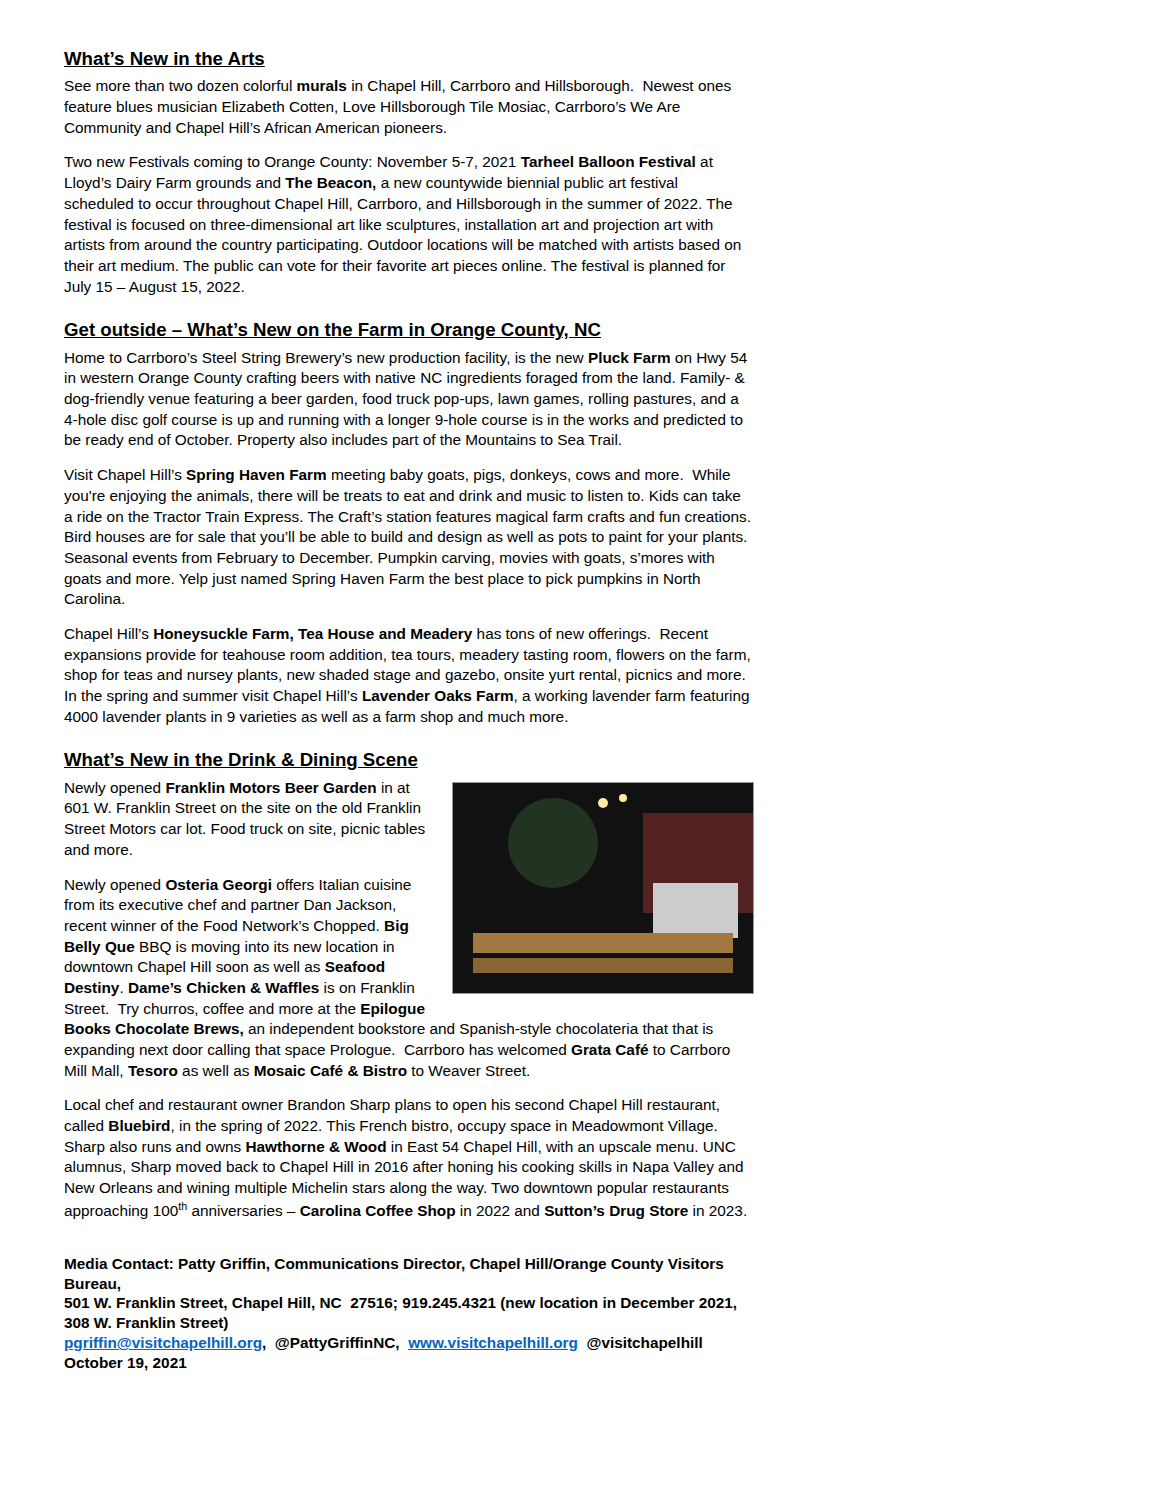What’s New in the Arts
See more than two dozen colorful murals in Chapel Hill, Carrboro and Hillsborough. Newest ones feature blues musician Elizabeth Cotten, Love Hillsborough Tile Mosiac, Carrboro’s We Are Community and Chapel Hill’s African American pioneers.
Two new Festivals coming to Orange County: November 5-7, 2021 Tarheel Balloon Festival at Lloyd’s Dairy Farm grounds and The Beacon, a new countywide biennial public art festival scheduled to occur throughout Chapel Hill, Carrboro, and Hillsborough in the summer of 2022. The festival is focused on three-dimensional art like sculptures, installation art and projection art with artists from around the country participating. Outdoor locations will be matched with artists based on their art medium. The public can vote for their favorite art pieces online. The festival is planned for July 15 – August 15, 2022.
Get outside – What’s New on the Farm in Orange County, NC
Home to Carrboro’s Steel String Brewery’s new production facility, is the new Pluck Farm on Hwy 54 in western Orange County crafting beers with native NC ingredients foraged from the land. Family- & dog-friendly venue featuring a beer garden, food truck pop-ups, lawn games, rolling pastures, and a 4-hole disc golf course is up and running with a longer 9-hole course is in the works and predicted to be ready end of October. Property also includes part of the Mountains to Sea Trail.
Visit Chapel Hill’s Spring Haven Farm meeting baby goats, pigs, donkeys, cows and more. While you're enjoying the animals, there will be treats to eat and drink and music to listen to. Kids can take a ride on the Tractor Train Express. The Craft’s station features magical farm crafts and fun creations. Bird houses are for sale that you’ll be able to build and design as well as pots to paint for your plants. Seasonal events from February to December. Pumpkin carving, movies with goats, s’mores with goats and more. Yelp just named Spring Haven Farm the best place to pick pumpkins in North Carolina.
Chapel Hill’s Honeysuckle Farm, Tea House and Meadery has tons of new offerings. Recent expansions provide for teahouse room addition, tea tours, meadery tasting room, flowers on the farm, shop for teas and nursey plants, new shaded stage and gazebo, onsite yurt rental, picnics and more. In the spring and summer visit Chapel Hill’s Lavender Oaks Farm, a working lavender farm featuring 4000 lavender plants in 9 varieties as well as a farm shop and much more.
What’s New in the Drink & Dining Scene
Newly opened Franklin Motors Beer Garden in at 601 W. Franklin Street on the site on the old Franklin Street Motors car lot. Food truck on site, picnic tables and more.
Newly opened Osteria Georgi offers Italian cuisine from its executive chef and partner Dan Jackson, recent winner of the Food Network’s Chopped. Big Belly Que BBQ is moving into its new location in downtown Chapel Hill soon as well as Seafood Destiny. Dame’s Chicken & Waffles is on Franklin Street. Try churros, coffee and more at the Epilogue Books Chocolate Brews, an independent bookstore and Spanish-style chocolateria that that is expanding next door calling that space Prologue. Carrboro has welcomed Grata Café to Carrboro Mill Mall, Tesoro as well as Mosaic Café & Bistro to Weaver Street.
Local chef and restaurant owner Brandon Sharp plans to open his second Chapel Hill restaurant, called Bluebird, in the spring of 2022. This French bistro, occupy space in Meadowmont Village. Sharp also runs and owns Hawthorne & Wood in East 54 Chapel Hill, with an upscale menu. UNC alumnus, Sharp moved back to Chapel Hill in 2016 after honing his cooking skills in Napa Valley and New Orleans and wining multiple Michelin stars along the way. Two downtown popular restaurants approaching 100th anniversaries – Carolina Coffee Shop in 2022 and Sutton’s Drug Store in 2023.
Media Contact: Patty Griffin, Communications Director, Chapel Hill/Orange County Visitors Bureau,
501 W. Franklin Street, Chapel Hill, NC 27516; 919.245.4321 (new location in December 2021, 308 W. Franklin Street)
pgriffin@visitchapelhill.org, @PattyGriffinNC, www.visitchapelhill.org @visitchapelhill October 19, 2021